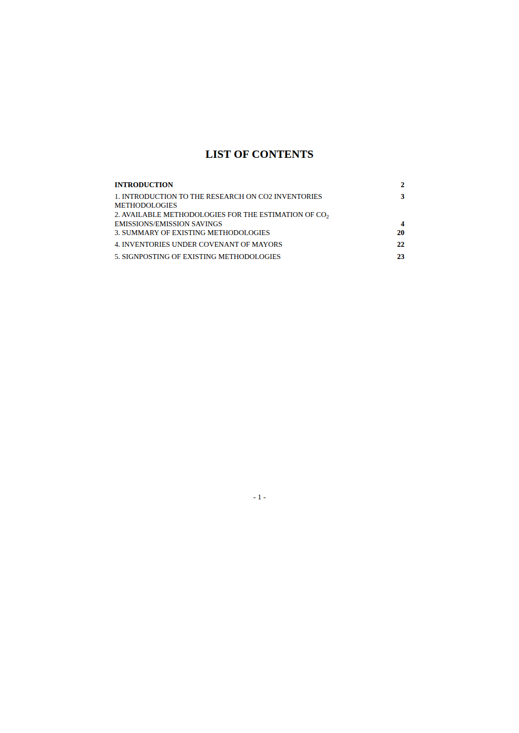LIST OF CONTENTS
| INTRODUCTION | 2 |
| 1. INTRODUCTION TO THE RESEARCH ON CO2 INVENTORIES METHODOLOGIES | 3 |
| 2. AVAILABLE METHODOLOGIES FOR THE ESTIMATION OF CO 2 EMISSIONS/EMISSION SAVINGS | 4 |
| 3. SUMMARY OF EXISTING METHODOLOGIES | 20 |
| 4. INVENTORIES UNDER COVENANT OF MAYORS | 22 |
| 5. SIGNPOSTING OF EXISTING METHODOLOGIES | 23 |
- 1 -